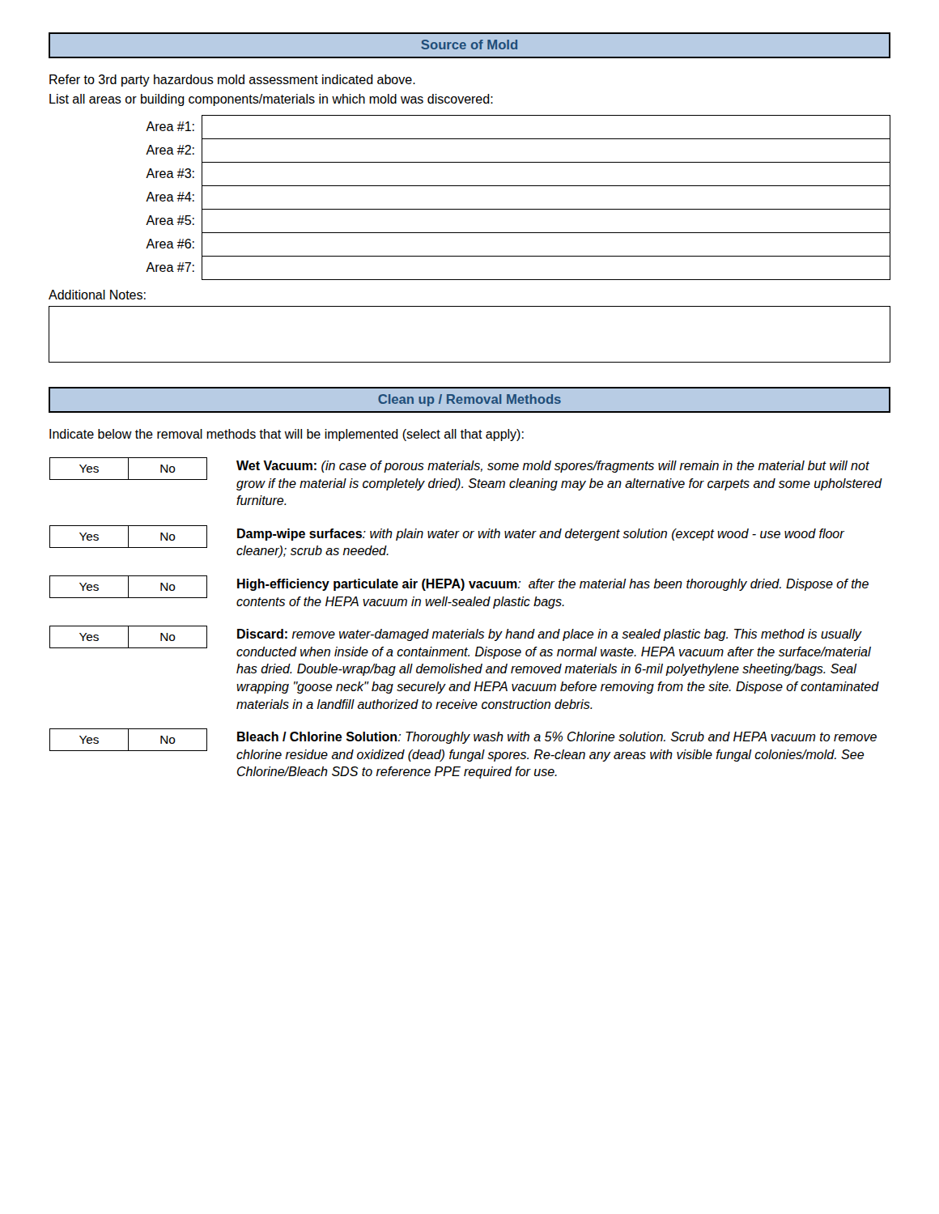Source of Mold
Refer to 3rd party hazardous mold assessment indicated above.
List all areas or building components/materials in which mold was discovered:
| Area #1: | |
| Area #2: | |
| Area #3: | |
| Area #4: | |
| Area #5: | |
| Area #6: | |
| Area #7: | |
Additional Notes:
Clean up / Removal Methods
Indicate below the removal methods that will be implemented (select all that apply):
| / Yes / No / | Wet Vacuum: (in case of porous materials, some mold spores/fragments will remain in the material but will not grow if the material is completely dried). Steam cleaning may be an alternative for carpets and some upholstered furniture. |
| / Yes / No / | Damp-wipe surfaces : with plain water or with water and detergent solution (except wood - use wood floor cleaner); scrub as needed. |
| / Yes / No / | High-efficiency particulate air (HEPA) vacuum : after the material has been thoroughly dried. Dispose of the contents of the HEPA vacuum in well-sealed plastic bags. |
| / Yes / No / | Discard: remove water-damaged materials by hand and place in a sealed plastic bag. This method is usually conducted when inside of a containment. Dispose of as normal waste. HEPA vacuum after the surface/material has dried. Double-wrap/bag all demolished and removed materials in 6-mil polyethylene sheeting/bags. Seal wrapping "goose neck" bag securely and HEPA vacuum before removing from the site. Dispose of contaminated materials in a landfill authorized to receive construction debris. |
| / Yes / No / | Bleach / Chlorine Solution : Thoroughly wash with a 5% Chlorine solution. Scrub and HEPA vacuum to remove chlorine residue and oxidized (dead) fungal spores. Re-clean any areas with visible fungal colonies/mold. See Chlorine/Bleach SDS to reference PPE required for use. |